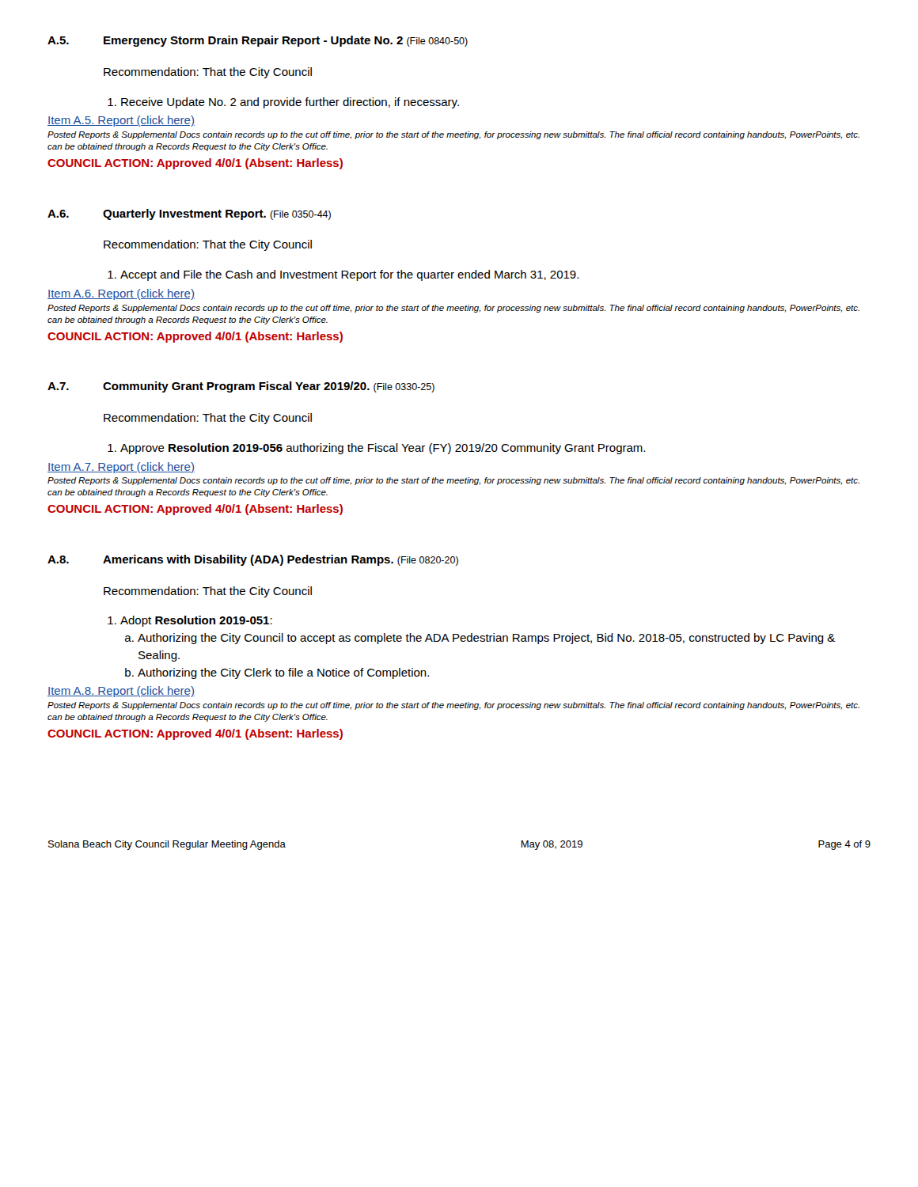A.5. Emergency Storm Drain Repair Report - Update No. 2 (File 0840-50)
Recommendation: That the City Council
Receive Update No. 2 and provide further direction, if necessary.
Item A.5. Report (click here)
Posted Reports & Supplemental Docs contain records up to the cut off time, prior to the start of the meeting, for processing new submittals. The final official record containing handouts, PowerPoints, etc. can be obtained through a Records Request to the City Clerk's Office.
COUNCIL ACTION: Approved 4/0/1 (Absent: Harless)
A.6. Quarterly Investment Report. (File 0350-44)
Recommendation: That the City Council
Accept and File the Cash and Investment Report for the quarter ended March 31, 2019.
Item A.6. Report (click here)
Posted Reports & Supplemental Docs contain records up to the cut off time, prior to the start of the meeting, for processing new submittals. The final official record containing handouts, PowerPoints, etc. can be obtained through a Records Request to the City Clerk's Office.
COUNCIL ACTION: Approved 4/0/1 (Absent: Harless)
A.7. Community Grant Program Fiscal Year 2019/20. (File 0330-25)
Recommendation: That the City Council
Approve Resolution 2019-056 authorizing the Fiscal Year (FY) 2019/20 Community Grant Program.
Item A.7. Report (click here)
Posted Reports & Supplemental Docs contain records up to the cut off time, prior to the start of the meeting, for processing new submittals. The final official record containing handouts, PowerPoints, etc. can be obtained through a Records Request to the City Clerk's Office.
COUNCIL ACTION: Approved 4/0/1 (Absent: Harless)
A.8. Americans with Disability (ADA) Pedestrian Ramps. (File 0820-20)
Recommendation: That the City Council
Adopt Resolution 2019-051:
Authorizing the City Council to accept as complete the ADA Pedestrian Ramps Project, Bid No. 2018-05, constructed by LC Paving & Sealing.
Authorizing the City Clerk to file a Notice of Completion.
Item A.8. Report (click here)
Posted Reports & Supplemental Docs contain records up to the cut off time, prior to the start of the meeting, for processing new submittals. The final official record containing handouts, PowerPoints, etc. can be obtained through a Records Request to the City Clerk's Office.
COUNCIL ACTION: Approved 4/0/1 (Absent: Harless)
Solana Beach City Council Regular Meeting Agenda May 08, 2019 Page 4 of 9